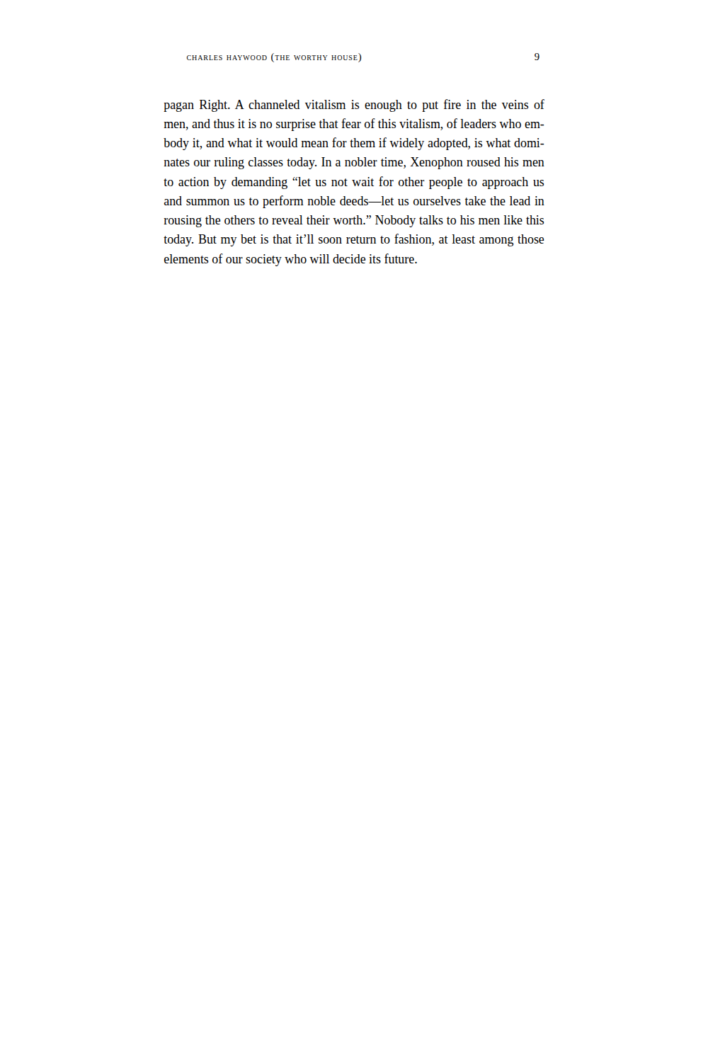Charles Haywood (The Worthy House) 9
pagan Right. A channeled vitalism is enough to put fire in the veins of men, and thus it is no surprise that fear of this vitalism, of leaders who embody it, and what it would mean for them if widely adopted, is what dominates our ruling classes today. In a nobler time, Xenophon roused his men to action by demanding “let us not wait for other people to approach us and summon us to perform noble deeds—let us ourselves take the lead in rousing the others to reveal their worth.” Nobody talks to his men like this today. But my bet is that it’ll soon return to fashion, at least among those elements of our society who will decide its future.